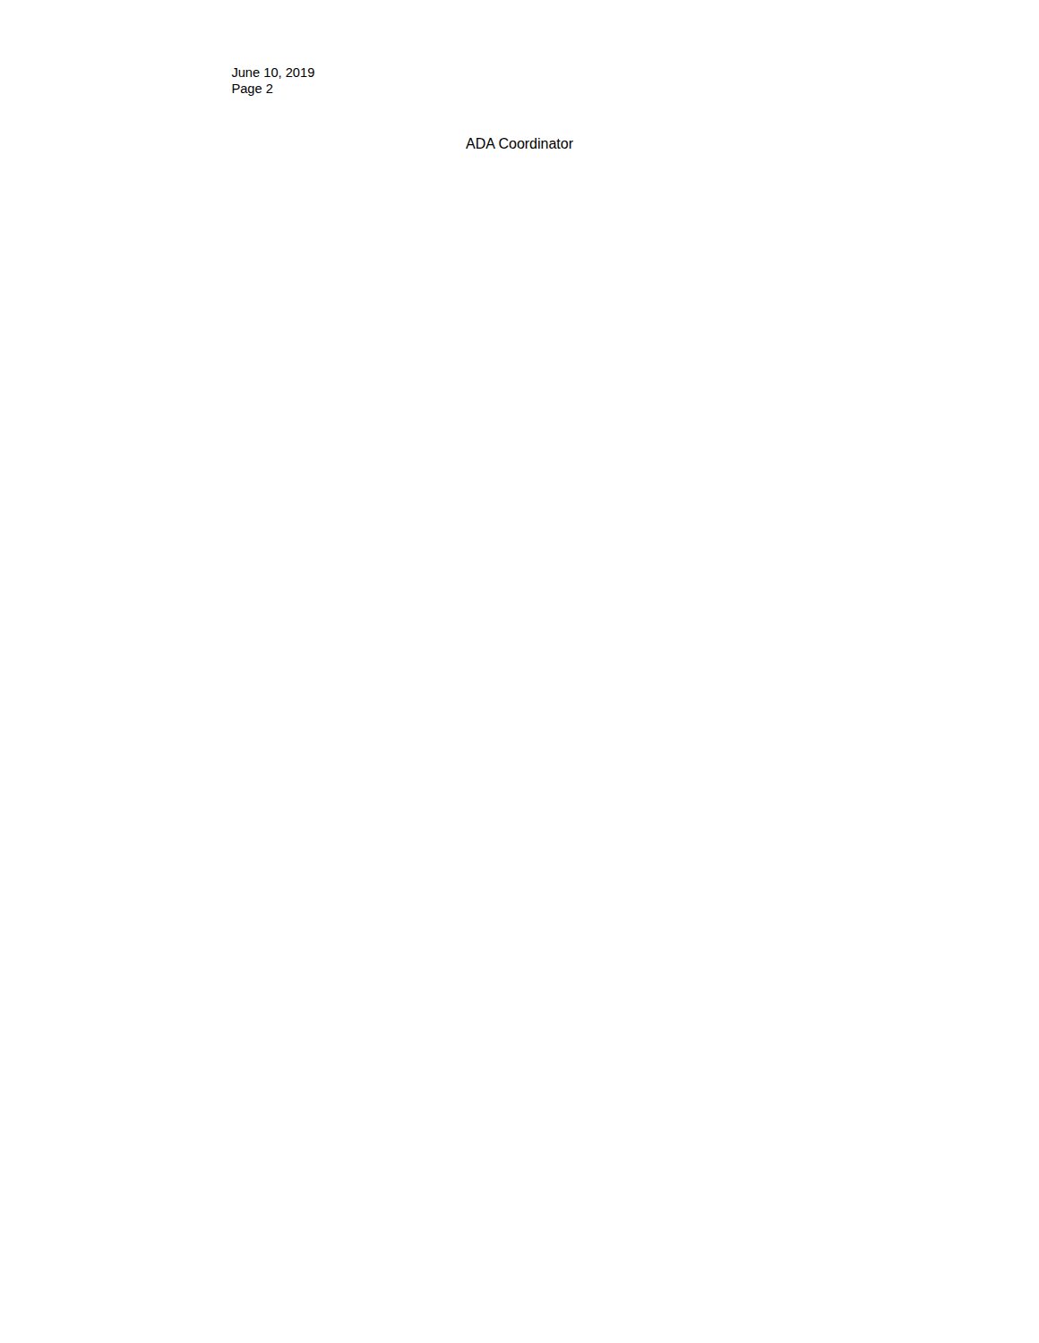June 10, 2019
Page 2
ADA Coordinator